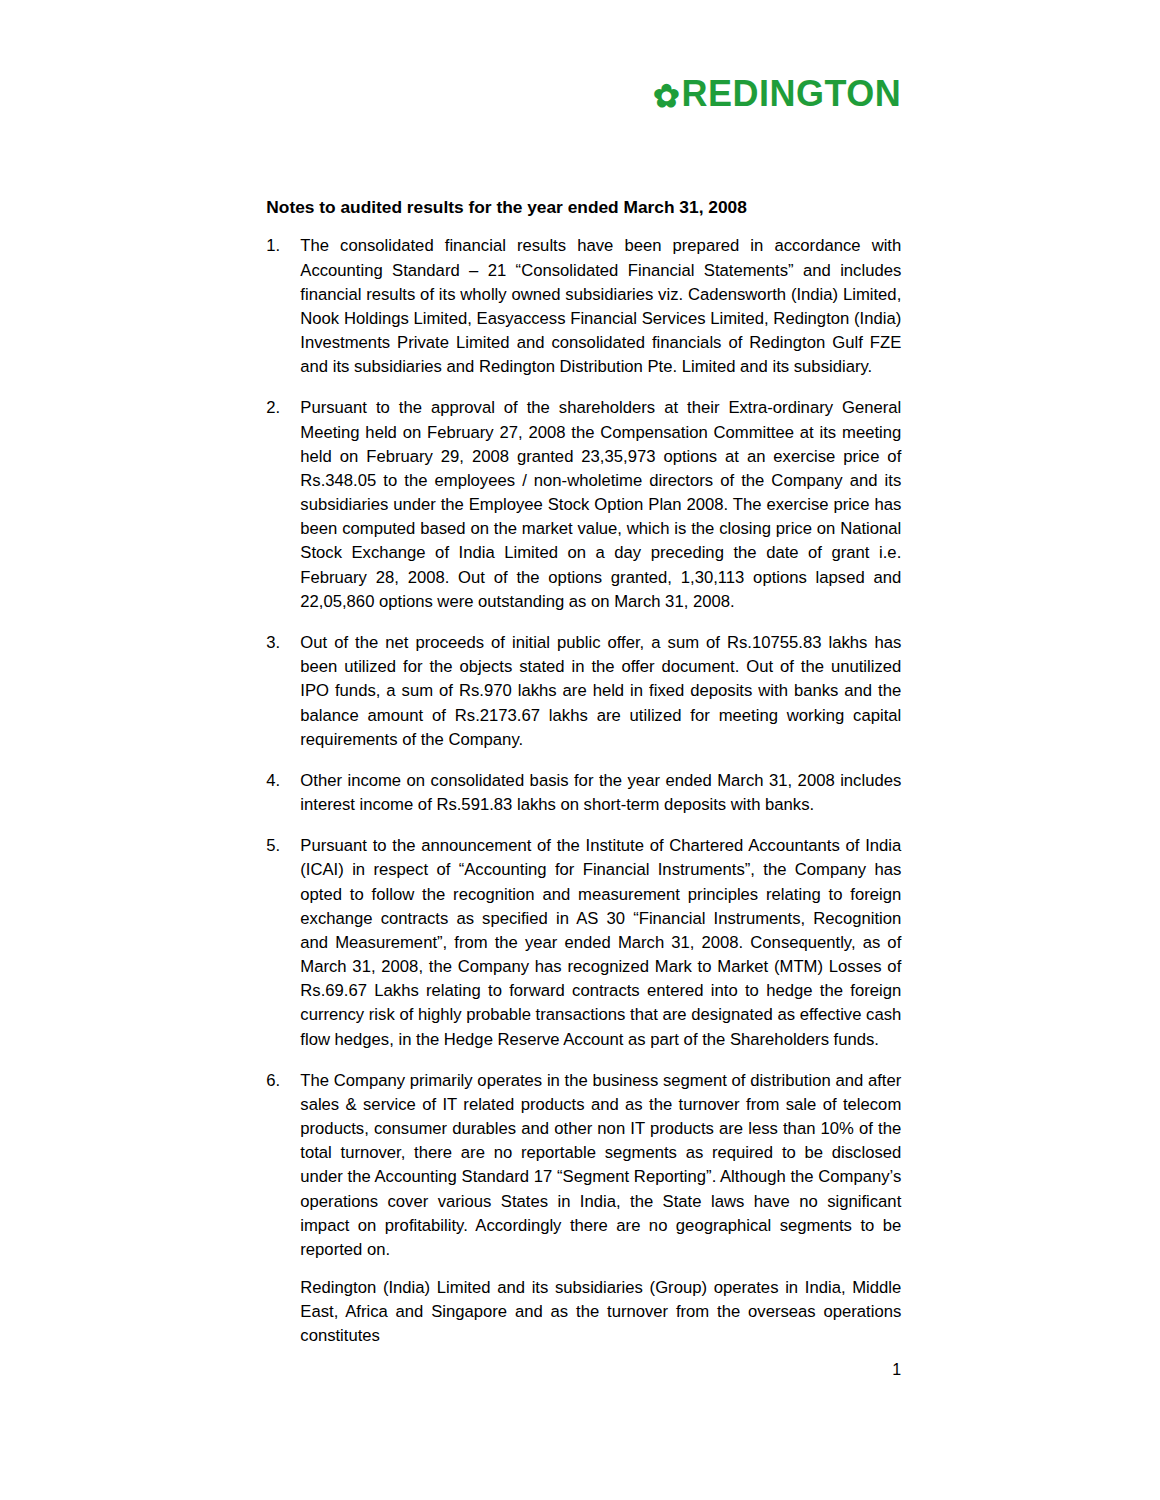✿REDINGTON
Notes to audited results for the year ended March 31, 2008
The consolidated financial results have been prepared in accordance with Accounting Standard – 21 “Consolidated Financial Statements” and includes financial results of its wholly owned subsidiaries viz. Cadensworth (India) Limited, Nook Holdings Limited, Easyaccess Financial Services Limited, Redington (India) Investments Private Limited and consolidated financials of Redington Gulf FZE and its subsidiaries and Redington Distribution Pte. Limited and its subsidiary.
Pursuant to the approval of the shareholders at their Extra-ordinary General Meeting held on February 27, 2008 the Compensation Committee at its meeting held on February 29, 2008 granted 23,35,973 options at an exercise price of Rs.348.05 to the employees / non-wholetime directors of the Company and its subsidiaries under the Employee Stock Option Plan 2008. The exercise price has been computed based on the market value, which is the closing price on National Stock Exchange of India Limited on a day preceding the date of grant i.e. February 28, 2008. Out of the options granted, 1,30,113 options lapsed and 22,05,860 options were outstanding as on March 31, 2008.
Out of the net proceeds of initial public offer, a sum of Rs.10755.83 lakhs has been utilized for the objects stated in the offer document. Out of the unutilized IPO funds, a sum of Rs.970 lakhs are held in fixed deposits with banks and the balance amount of Rs.2173.67 lakhs are utilized for meeting working capital requirements of the Company.
Other income on consolidated basis for the year ended March 31, 2008 includes interest income of Rs.591.83 lakhs on short-term deposits with banks.
Pursuant to the announcement of the Institute of Chartered Accountants of India (ICAI) in respect of “Accounting for Financial Instruments”, the Company has opted to follow the recognition and measurement principles relating to foreign exchange contracts as specified in AS 30 “Financial Instruments, Recognition and Measurement”, from the year ended March 31, 2008. Consequently, as of March 31, 2008, the Company has recognized Mark to Market (MTM) Losses of Rs.69.67 Lakhs relating to forward contracts entered into to hedge the foreign currency risk of highly probable transactions that are designated as effective cash flow hedges, in the Hedge Reserve Account as part of the Shareholders funds.
The Company primarily operates in the business segment of distribution and after sales & service of IT related products and as the turnover from sale of telecom products, consumer durables and other non IT products are less than 10% of the total turnover, there are no reportable segments as required to be disclosed under the Accounting Standard 17 “Segment Reporting”. Although the Company’s operations cover various States in India, the State laws have no significant impact on profitability. Accordingly there are no geographical segments to be reported on.
Redington (India) Limited and its subsidiaries (Group) operates in India, Middle East, Africa and Singapore and as the turnover from the overseas operations constitutes
1